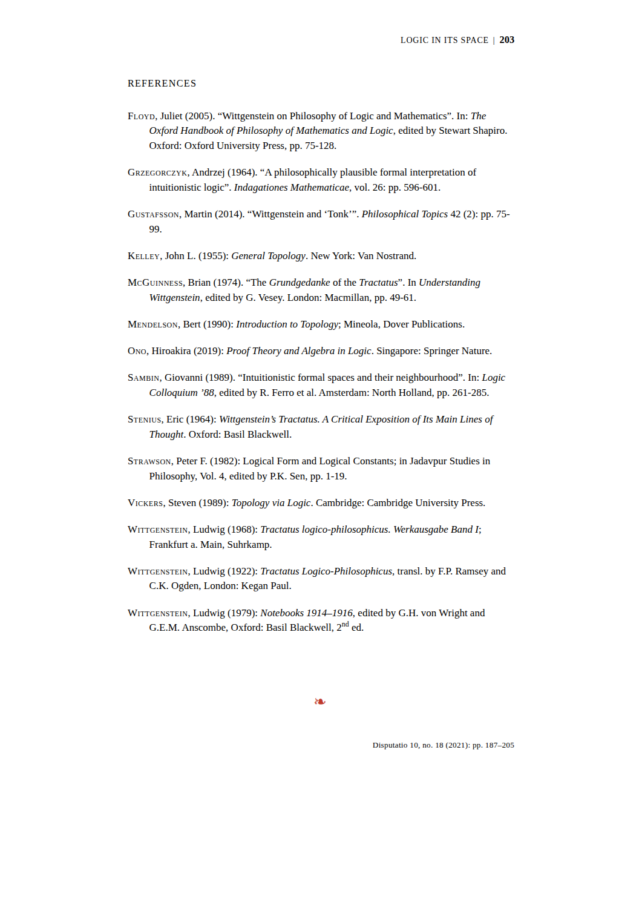LOGIC IN ITS SPACE|203
References
Floyd, Juliet (2005). “Wittgenstein on Philosophy of Logic and Mathematics”. In: The Oxford Handbook of Philosophy of Mathematics and Logic, edited by Stewart Shapiro. Oxford: Oxford University Press, pp. 75-128.
Grzegorczyk, Andrzej (1964). “A philosophically plausible formal interpretation of intuitionistic logic”. Indagationes Mathematicae, vol. 26: pp. 596-601.
Gustafsson, Martin (2014). “Wittgenstein and ‘Tonk’”. Philosophical Topics 42 (2): pp. 75-99.
Kelley, John L. (1955): General Topology. New York: Van Nostrand.
McGuinness, Brian (1974). “The Grundgedanke of the Tractatus”. In Understanding Wittgenstein, edited by G. Vesey. London: Macmillan, pp. 49-61.
Mendelson, Bert (1990): Introduction to Topology; Mineola, Dover Publications.
Ono, Hiroakira (2019): Proof Theory and Algebra in Logic. Singapore: Springer Nature.
Sambin, Giovanni (1989). “Intuitionistic formal spaces and their neighbourhood”. In: Logic Colloquium ’88, edited by R. Ferro et al. Amsterdam: North Holland, pp. 261-285.
Stenius, Eric (1964): Wittgenstein’s Tractatus. A Critical Exposition of Its Main Lines of Thought. Oxford: Basil Blackwell.
Strawson, Peter F. (1982): Logical Form and Logical Constants; in Jadavpur Studies in Philosophy, Vol. 4, edited by P.K. Sen, pp. 1-19.
Vickers, Steven (1989): Topology via Logic. Cambridge: Cambridge University Press.
Wittgenstein, Ludwig (1968): Tractatus logico-philosophicus. Werkausgabe Band I; Frankfurt a. Main, Suhrkamp.
Wittgenstein, Ludwig (1922): Tractatus Logico-Philosophicus, transl. by F.P. Ramsey and C.K. Ogden, London: Kegan Paul.
Wittgenstein, Ludwig (1979): Notebooks 1914–1916, edited by G.H. von Wright and G.E.M. Anscombe, Oxford: Basil Blackwell, 2nd ed.
❧
Disputatio 10, no. 18 (2021): pp. 187–205